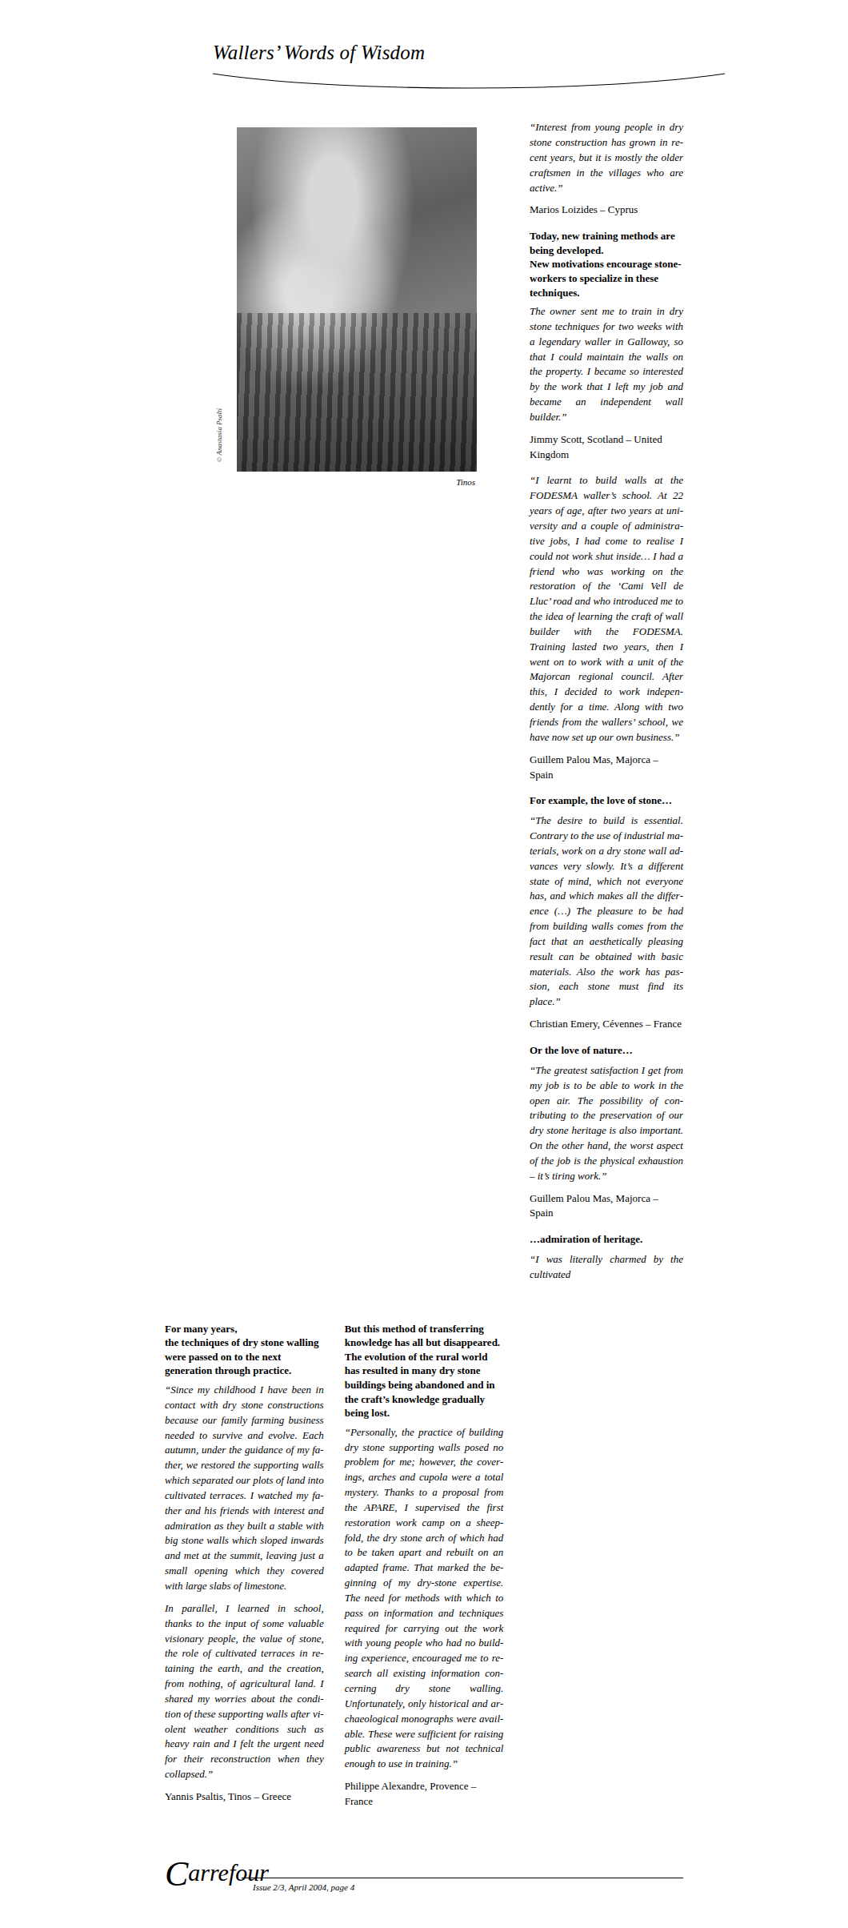Wallers’ Words of Wisdom
© Anastasia Psalti
Tinos
“Interest from young people in dry stone construction has grown in recent years, but it is mostly the older craftsmen in the villages who are active.”
Marios Loizides – Cyprus
Today, new training methods are being developed.
New motivations encourage stone-workers to specialize in these techniques.
The owner sent me to train in dry stone techniques for two weeks with a legendary waller in Galloway, so that I could maintain the walls on the property. I became so interested by the work that I left my job and became an independent wall builder.”
Jimmy Scott, Scotland – United Kingdom
“I learnt to build walls at the FODESMA waller’s school. At 22 years of age, after two years at university and a couple of administrative jobs, I had come to realise I could not work shut inside… I had a friend who was working on the restoration of the ‘Cami Vell de Lluc’ road and who introduced me to the idea of learning the craft of wall builder with the FODESMA. Training lasted two years, then I went on to work with a unit of the Majorcan regional council. After this, I decided to work independently for a time. Along with two friends from the wallers’ school, we have now set up our own business.”
Guillem Palou Mas, Majorca – Spain
For example, the love of stone…
“The desire to build is essential. Contrary to the use of industrial materials, work on a dry stone wall advances very slowly. It’s a different state of mind, which not everyone has, and which makes all the difference (…) The pleasure to be had from building walls comes from the fact that an aesthetically pleasing result can be obtained with basic materials. Also the work has passion, each stone must find its place.”
Christian Emery, Cévennes – France
Or the love of nature…
“The greatest satisfaction I get from my job is to be able to work in the open air. The possibility of contributing to the preservation of our dry stone heritage is also important. On the other hand, the worst aspect of the job is the physical exhaustion – it’s tiring work.”
Guillem Palou Mas, Majorca – Spain
…admiration of heritage.
“I was literally charmed by the cultivated
For many years,
the techniques of dry stone walling were passed on to the next generation through practice.
“Since my childhood I have been in contact with dry stone constructions because our family farming business needed to survive and evolve. Each autumn, under the guidance of my father, we restored the supporting walls which separated our plots of land into cultivated terraces. I watched my father and his friends with interest and admiration as they built a stable with big stone walls which sloped inwards and met at the summit, leaving just a small opening which they covered with large slabs of limestone.
In parallel, I learned in school, thanks to the input of some valuable visionary people, the value of stone, the role of cultivated terraces in retaining the earth, and the creation, from nothing, of agricultural land. I shared my worries about the condition of these supporting walls after violent weather conditions such as heavy rain and I felt the urgent need for their reconstruction when they collapsed.”
Yannis Psaltis, Tinos – Greece
But this method of transferring knowledge has all but disappeared. The evolution of the rural world has resulted in many dry stone buildings being abandoned and in the craft’s knowledge gradually being lost.
“Personally, the practice of building dry stone supporting walls posed no problem for me; however, the coverings, arches and cupola were a total mystery. Thanks to a proposal from the APARE, I supervised the first restoration work camp on a sheepfold, the dry stone arch of which had to be taken apart and rebuilt on an adapted frame. That marked the beginning of my dry-stone expertise. The need for methods with which to pass on information and techniques required for carrying out the work with young people who had no building experience, encouraged me to research all existing information concerning dry stone walling. Unfortunately, only historical and archaeological monographs were available. These were sufficient for raising public awareness but not technical enough to use in training.”
Philippe Alexandre, Provence – France
Carrefour
Issue 2/3, April 2004, page 4